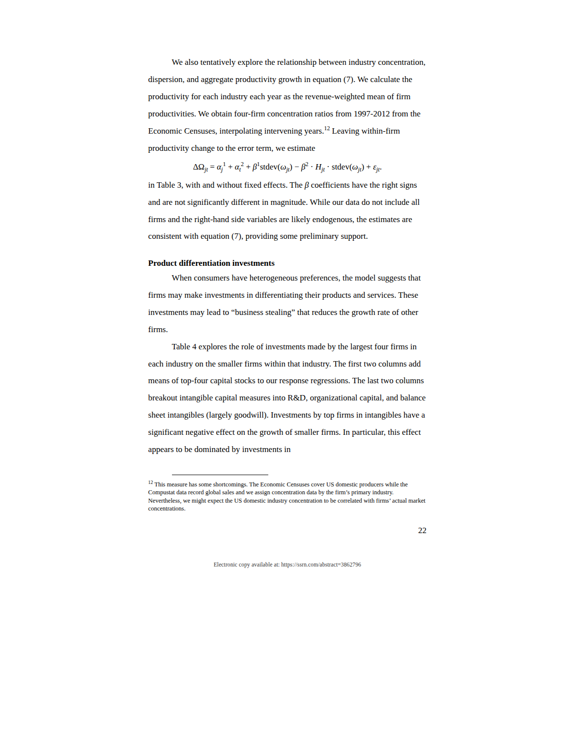We also tentatively explore the relationship between industry concentration, dispersion, and aggregate productivity growth in equation (7). We calculate the productivity for each industry each year as the revenue-weighted mean of firm productivities. We obtain four-firm concentration ratios from 1997-2012 from the Economic Censuses, interpolating intervening years.12 Leaving within-firm productivity change to the error term, we estimate
ΔΩjt = αj 1 + αt 2 + β 1stdev(ωjt) − β 2 · Hjt · stdev(ωjt) + εjt.
in Table 3, with and without fixed effects. The β coefficients have the right signs and are not significantly different in magnitude. While our data do not include all firms and the right-hand side variables are likely endogenous, the estimates are consistent with equation (7), providing some preliminary support.
Product differentiation investments
When consumers have heterogeneous preferences, the model suggests that firms may make investments in differentiating their products and services. These investments may lead to “business stealing” that reduces the growth rate of other firms.
Table 4 explores the role of investments made by the largest four firms in each industry on the smaller firms within that industry. The first two columns add means of top-four capital stocks to our response regressions. The last two columns breakout intangible capital measures into R&D, organizational capital, and balance sheet intangibles (largely goodwill). Investments by top firms in intangibles have a significant negative effect on the growth of smaller firms. In particular, this effect appears to be dominated by investments in
12 This measure has some shortcomings. The Economic Censuses cover US domestic producers while the Compustat data record global sales and we assign concentration data by the firm’s primary industry. Nevertheless, we might expect the US domestic industry concentration to be correlated with firms’ actual market concentrations.
22
Electronic copy available at: https://ssrn.com/abstract=3862796